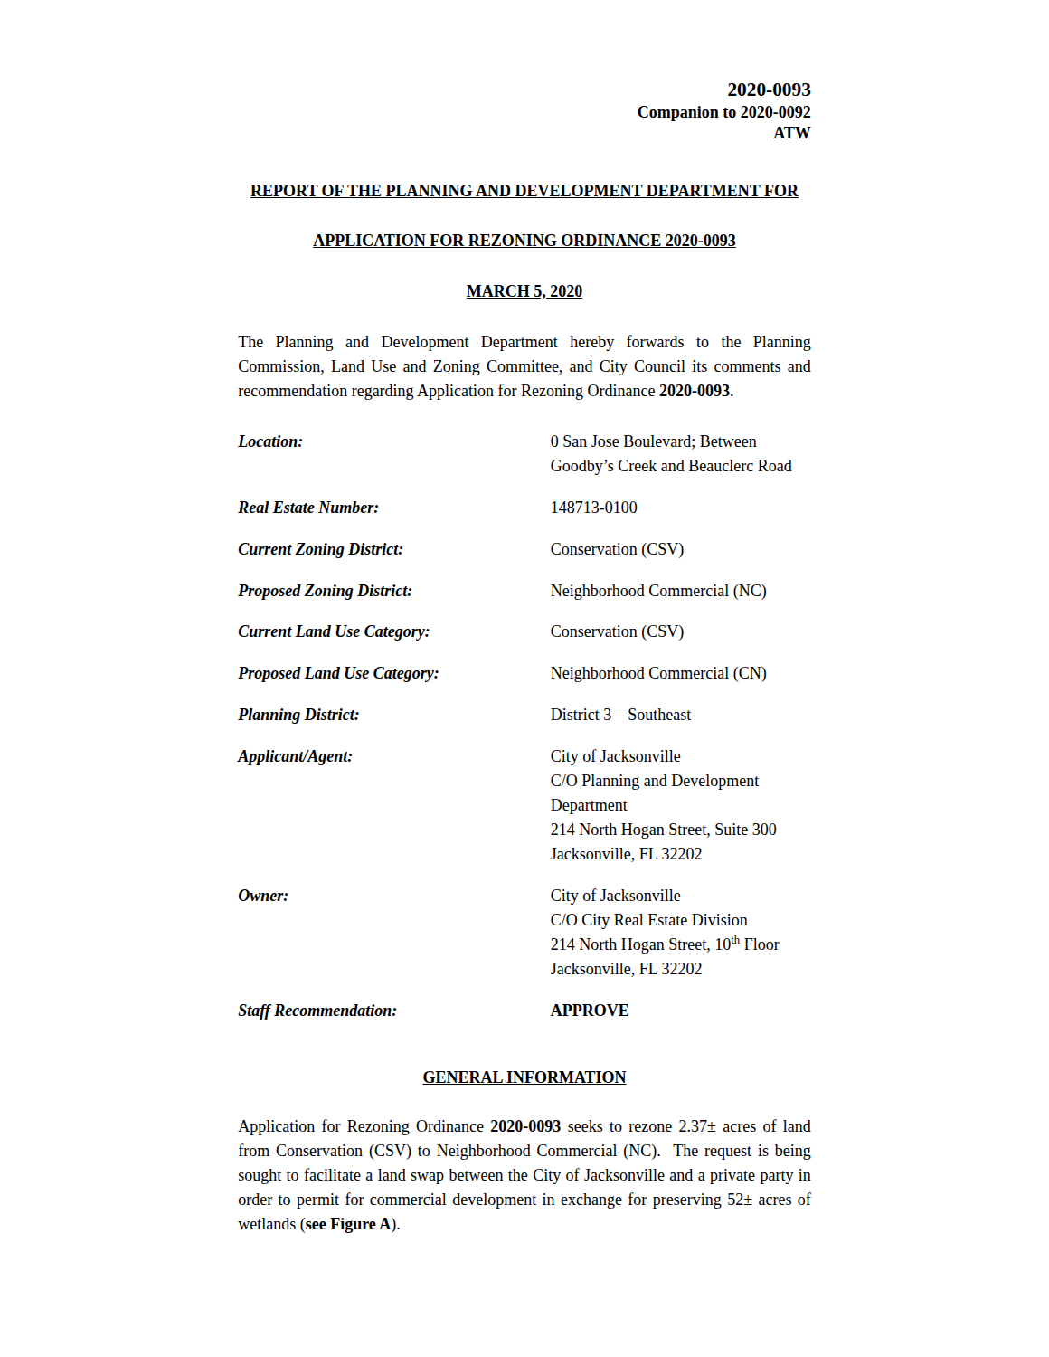2020-0093
Companion to 2020-0092
ATW
REPORT OF THE PLANNING AND DEVELOPMENT DEPARTMENT FOR
APPLICATION FOR REZONING ORDINANCE 2020-0093
MARCH 5, 2020
The Planning and Development Department hereby forwards to the Planning Commission, Land Use and Zoning Committee, and City Council its comments and recommendation regarding Application for Rezoning Ordinance 2020-0093.
| Location: | 0 San Jose Boulevard; Between Goodby’s Creek and Beauclerc Road |
| Real Estate Number: | 148713-0100 |
| Current Zoning District: | Conservation (CSV) |
| Proposed Zoning District: | Neighborhood Commercial (NC) |
| Current Land Use Category: | Conservation (CSV) |
| Proposed Land Use Category: | Neighborhood Commercial (CN) |
| Planning District: | District 3—Southeast |
| Applicant/Agent: | City of Jacksonville C/O Planning and Development Department 214 North Hogan Street, Suite 300 Jacksonville, FL 32202 |
| Owner: | City of Jacksonville C/O City Real Estate Division 214 North Hogan Street, 10 th Floor Jacksonville, FL 32202 |
| Staff Recommendation: | APPROVE |
GENERAL INFORMATION
Application for Rezoning Ordinance 2020-0093 seeks to rezone 2.37± acres of land from Conservation (CSV) to Neighborhood Commercial (NC). The request is being sought to facilitate a land swap between the City of Jacksonville and a private party in order to permit for commercial development in exchange for preserving 52± acres of wetlands (see Figure A).